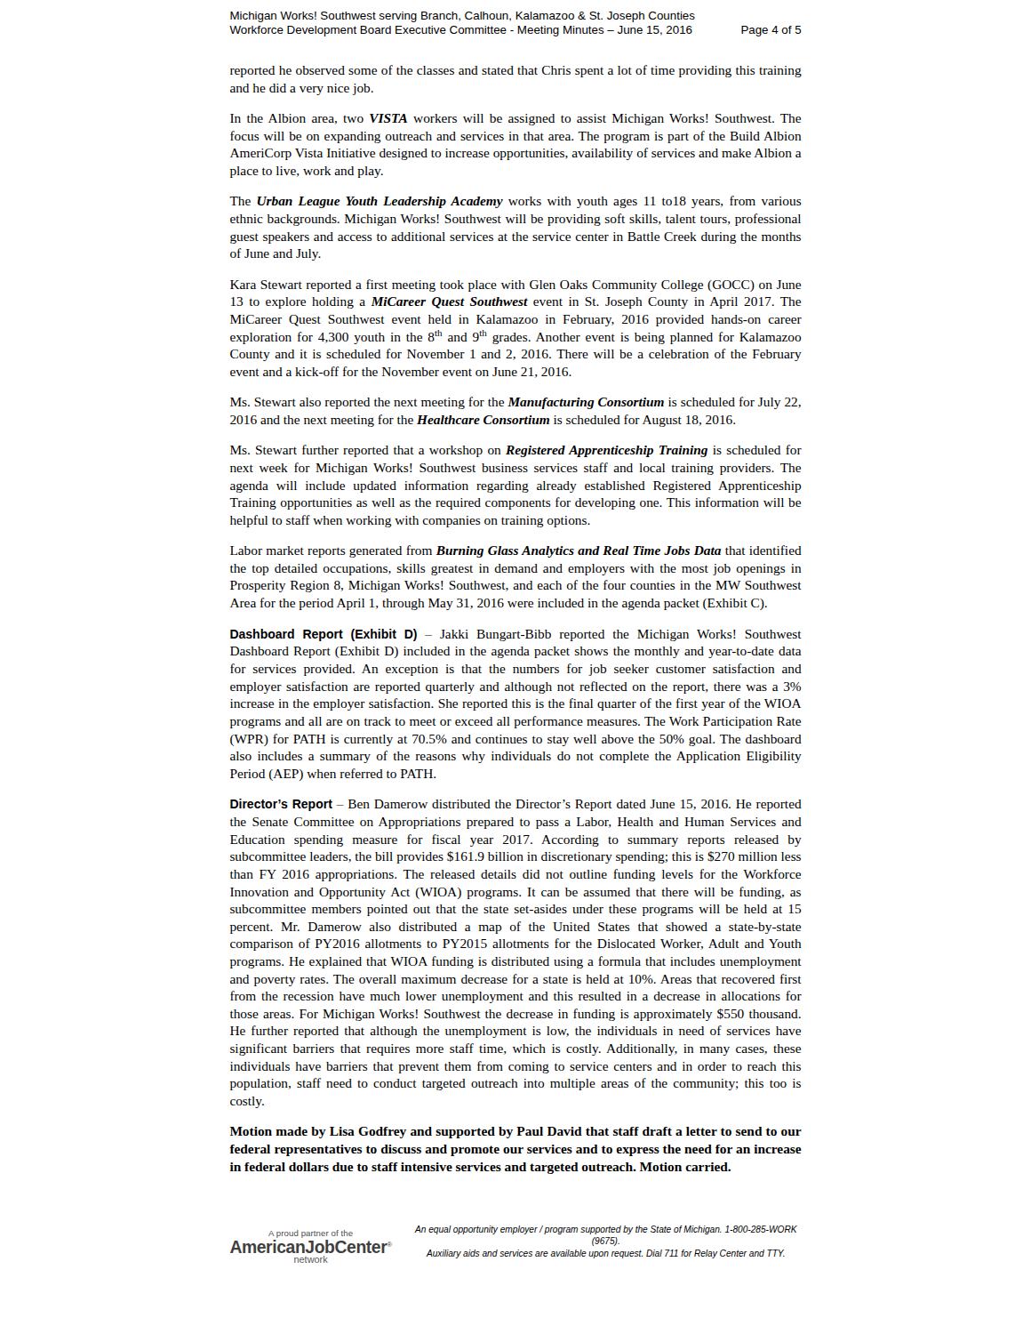Michigan Works! Southwest serving Branch, Calhoun, Kalamazoo & St. Joseph Counties
Workforce Development Board Executive Committee - Meeting Minutes – June 15, 2016
Page 4 of 5
reported he observed some of the classes and stated that Chris spent a lot of time providing this training and he did a very nice job.
In the Albion area, two VISTA workers will be assigned to assist Michigan Works! Southwest. The focus will be on expanding outreach and services in that area. The program is part of the Build Albion AmeriCorp Vista Initiative designed to increase opportunities, availability of services and make Albion a place to live, work and play.
The Urban League Youth Leadership Academy works with youth ages 11 to18 years, from various ethnic backgrounds. Michigan Works! Southwest will be providing soft skills, talent tours, professional guest speakers and access to additional services at the service center in Battle Creek during the months of June and July.
Kara Stewart reported a first meeting took place with Glen Oaks Community College (GOCC) on June 13 to explore holding a MiCareer Quest Southwest event in St. Joseph County in April 2017. The MiCareer Quest Southwest event held in Kalamazoo in February, 2016 provided hands-on career exploration for 4,300 youth in the 8th and 9th grades. Another event is being planned for Kalamazoo County and it is scheduled for November 1 and 2, 2016. There will be a celebration of the February event and a kick-off for the November event on June 21, 2016.
Ms. Stewart also reported the next meeting for the Manufacturing Consortium is scheduled for July 22, 2016 and the next meeting for the Healthcare Consortium is scheduled for August 18, 2016.
Ms. Stewart further reported that a workshop on Registered Apprenticeship Training is scheduled for next week for Michigan Works! Southwest business services staff and local training providers. The agenda will include updated information regarding already established Registered Apprenticeship Training opportunities as well as the required components for developing one. This information will be helpful to staff when working with companies on training options.
Labor market reports generated from Burning Glass Analytics and Real Time Jobs Data that identified the top detailed occupations, skills greatest in demand and employers with the most job openings in Prosperity Region 8, Michigan Works! Southwest, and each of the four counties in the MW Southwest Area for the period April 1, through May 31, 2016 were included in the agenda packet (Exhibit C).
Dashboard Report (Exhibit D) – Jakki Bungart-Bibb reported the Michigan Works! Southwest Dashboard Report (Exhibit D) included in the agenda packet shows the monthly and year-to-date data for services provided. An exception is that the numbers for job seeker customer satisfaction and employer satisfaction are reported quarterly and although not reflected on the report, there was a 3% increase in the employer satisfaction. She reported this is the final quarter of the first year of the WIOA programs and all are on track to meet or exceed all performance measures. The Work Participation Rate (WPR) for PATH is currently at 70.5% and continues to stay well above the 50% goal. The dashboard also includes a summary of the reasons why individuals do not complete the Application Eligibility Period (AEP) when referred to PATH.
Director’s Report – Ben Damerow distributed the Director’s Report dated June 15, 2016. He reported the Senate Committee on Appropriations prepared to pass a Labor, Health and Human Services and Education spending measure for fiscal year 2017. According to summary reports released by subcommittee leaders, the bill provides $161.9 billion in discretionary spending; this is $270 million less than FY 2016 appropriations. The released details did not outline funding levels for the Workforce Innovation and Opportunity Act (WIOA) programs. It can be assumed that there will be funding, as subcommittee members pointed out that the state set-asides under these programs will be held at 15 percent. Mr. Damerow also distributed a map of the United States that showed a state-by-state comparison of PY2016 allotments to PY2015 allotments for the Dislocated Worker, Adult and Youth programs. He explained that WIOA funding is distributed using a formula that includes unemployment and poverty rates. The overall maximum decrease for a state is held at 10%. Areas that recovered first from the recession have much lower unemployment and this resulted in a decrease in allocations for those areas. For Michigan Works! Southwest the decrease in funding is approximately $550 thousand. He further reported that although the unemployment is low, the individuals in need of services have significant barriers that requires more staff time, which is costly. Additionally, in many cases, these individuals have barriers that prevent them from coming to service centers and in order to reach this population, staff need to conduct targeted outreach into multiple areas of the community; this too is costly.
Motion made by Lisa Godfrey and supported by Paul David that staff draft a letter to send to our federal representatives to discuss and promote our services and to express the need for an increase in federal dollars due to staff intensive services and targeted outreach. Motion carried.
A proud partner of the
AmericanJob Center®
network
An equal opportunity employer / program supported by the State of Michigan. 1-800-285-WORK (9675).
Auxiliary aids and services are available upon request. Dial 711 for Relay Center and TTY.